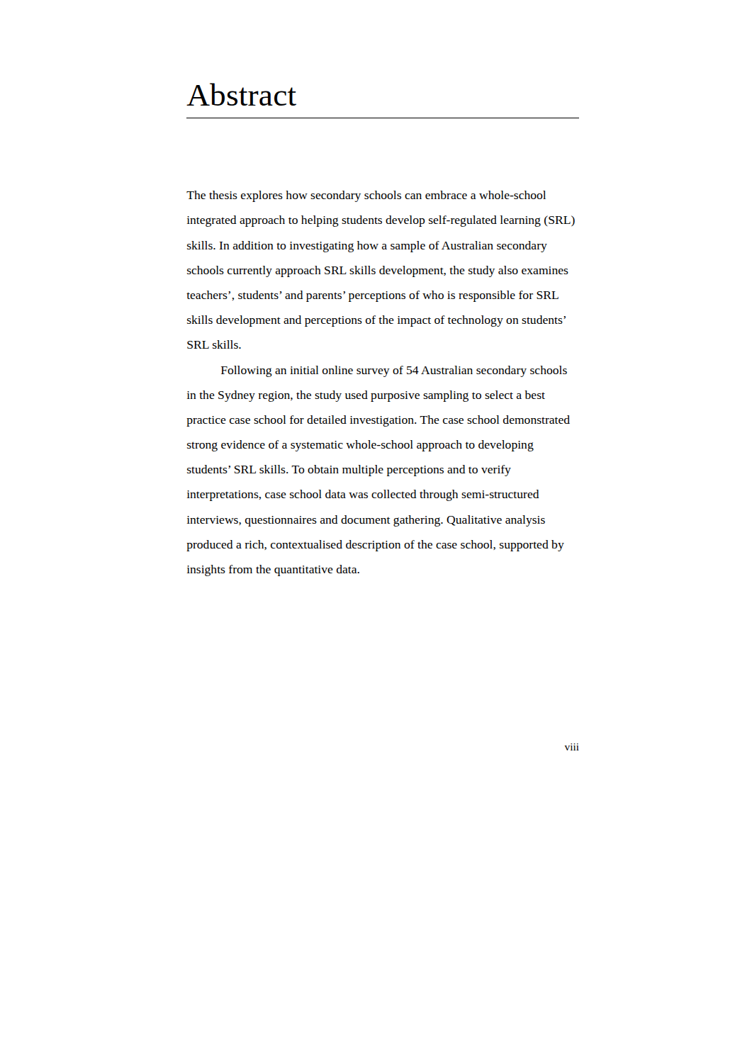Abstract
The thesis explores how secondary schools can embrace a whole-school integrated approach to helping students develop self-regulated learning (SRL) skills. In addition to investigating how a sample of Australian secondary schools currently approach SRL skills development, the study also examines teachers’, students’ and parents’ perceptions of who is responsible for SRL skills development and perceptions of the impact of technology on students’ SRL skills.
Following an initial online survey of 54 Australian secondary schools in the Sydney region, the study used purposive sampling to select a best practice case school for detailed investigation. The case school demonstrated strong evidence of a systematic whole-school approach to developing students’ SRL skills. To obtain multiple perceptions and to verify interpretations, case school data was collected through semi-structured interviews, questionnaires and document gathering. Qualitative analysis produced a rich, contextualised description of the case school, supported by insights from the quantitative data.
viii